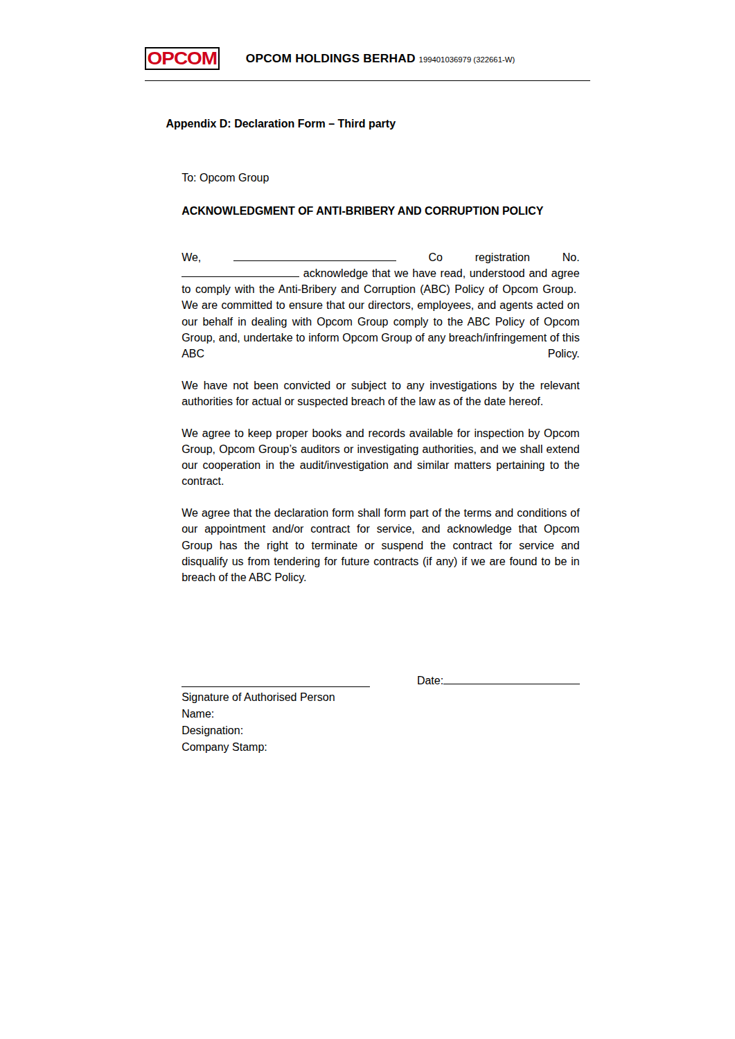OPCOM
OPCOM HOLDINGS BERHAD 199401036979 (322661-W)
Appendix D: Declaration Form – Third party
To: Opcom Group
ACKNOWLEDGMENT OF ANTI-BRIBERY AND CORRUPTION POLICY
We, Co registration No. acknowledge that we have read, understood and agree to comply with the Anti-Bribery and Corruption (ABC) Policy of Opcom Group. We are committed to ensure that our directors, employees, and agents acted on our behalf in dealing with Opcom Group comply to the ABC Policy of Opcom Group, and, undertake to inform Opcom Group of any breach/infringement of this ABC Policy.
We have not been convicted or subject to any investigations by the relevant authorities for actual or suspected breach of the law as of the date hereof.
We agree to keep proper books and records available for inspection by Opcom Group, Opcom Group’s auditors or investigating authorities, and we shall extend our cooperation in the audit/investigation and similar matters pertaining to the contract.
We agree that the declaration form shall form part of the terms and conditions of our appointment and/or contract for service, and acknowledge that Opcom Group has the right to terminate or suspend the contract for service and disqualify us from tendering for future contracts (if any) if we are found to be in breach of the ABC Policy.
Date:
Signature of Authorised Person
Name:
Designation:
Company Stamp: